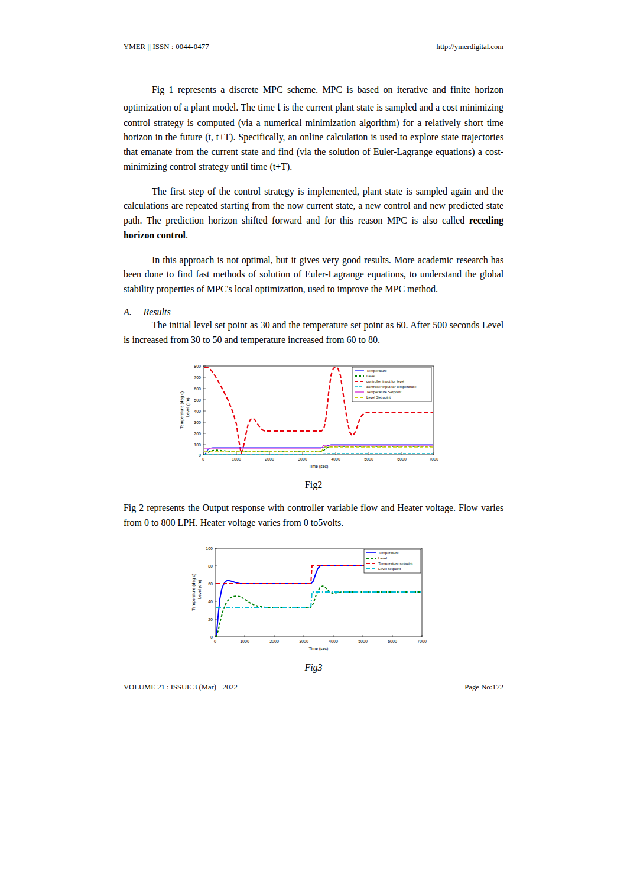YMER || ISSN : 0044-0477
http://ymerdigital.com
Fig 1 represents a discrete MPC scheme. MPC is based on iterative and finite horizon optimization of a plant model. The time t is the current plant state is sampled and a cost minimizing control strategy is computed (via a numerical minimization algorithm) for a relatively short time horizon in the future (t, t+T). Specifically, an online calculation is used to explore state trajectories that emanate from the current state and find (via the solution of Euler-Lagrange equations) a cost-minimizing control strategy until time (t+T).
The first step of the control strategy is implemented, plant state is sampled again and the calculations are repeated starting from the now current state, a new control and new predicted state path. The prediction horizon shifted forward and for this reason MPC is also called receding horizon control.
In this approach is not optimal, but it gives very good results. More academic research has been done to find fast methods of solution of Euler-Lagrange equations, to understand the global stability properties of MPC's local optimization, used to improve the MPC method.
A. Results
The initial level set point as 30 and the temperature set point as 60. After 500 seconds Level is increased from 30 to 50 and temperature increased from 60 to 80.
Temperature (deg c) Level (cm) 800 700 600 500 400 300 200 100 0 0 1000 2000 3000 4000 5000 6000 7000 Time (sec) Temperature Level controller input for level controller input for temperature Temperature Setpoint Level Set point
Fig2
Fig 2 represents the Output response with controller variable flow and Heater voltage. Flow varies from 0 to 800 LPH. Heater voltage varies from 0 to5volts.
Temperature (deg c) Level (cm) 100 80 60 40 20 0 0 1000 2000 3000 4000 5000 6000 7000 Time (sec) Temperature Level Temperature setpoint Level setpoint
Fig3
VOLUME 21 : ISSUE 3 (Mar) - 2022
Page No:172